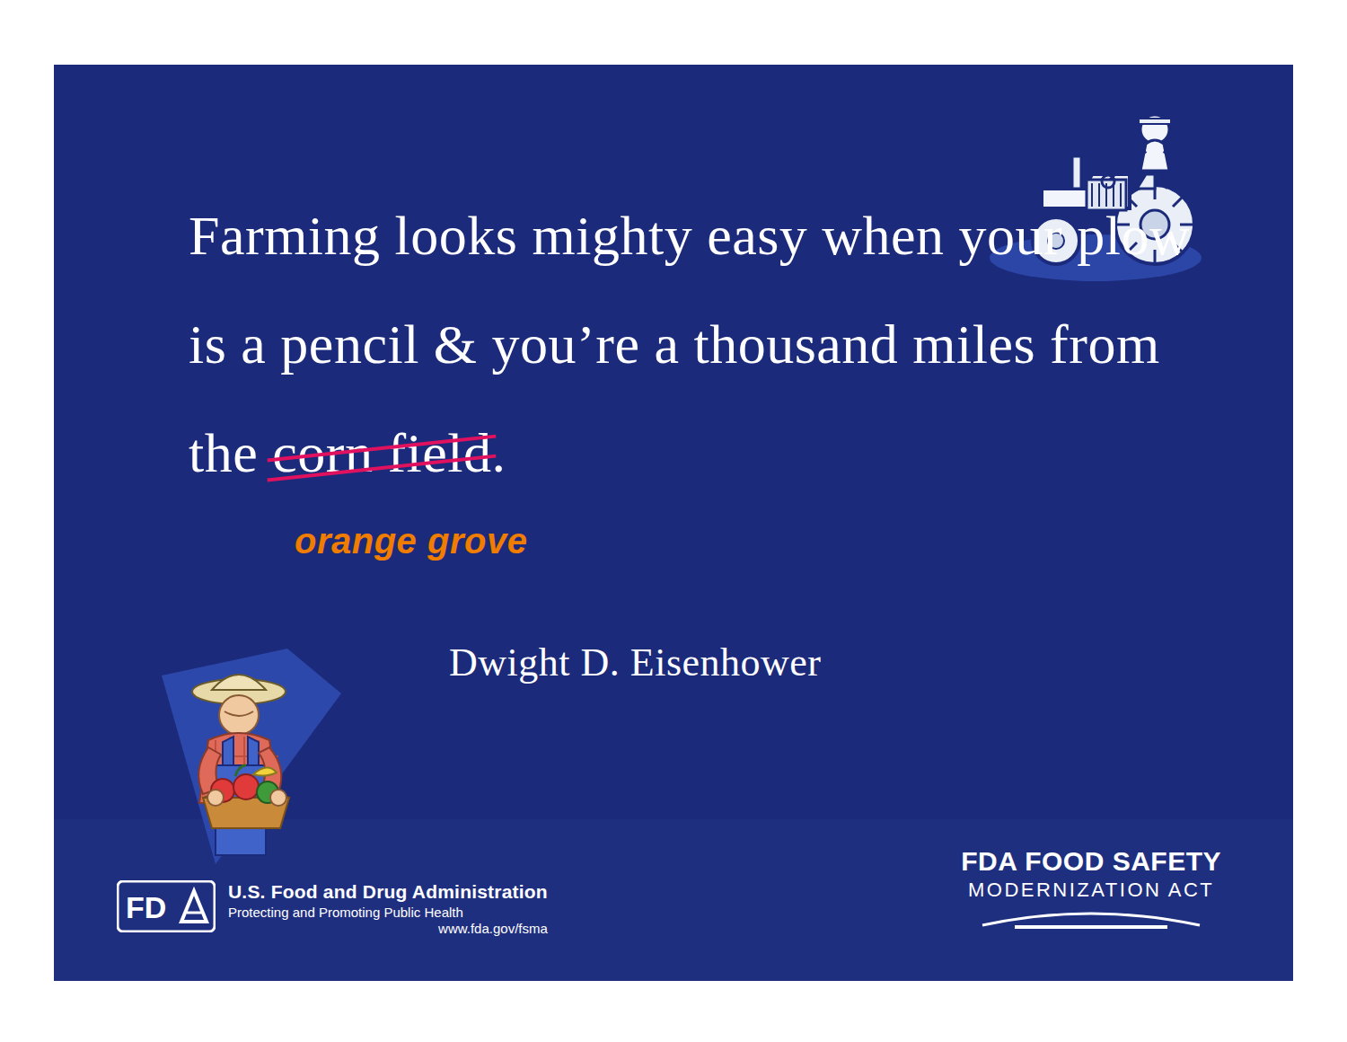Farming looks mighty easy when your plow is a pencil & you’re a thousand miles from the corn field.
orange grove
Dwight D. Eisenhower
FD
U.S. Food and Drug Administration
Protecting and Promoting Public Health
www.fda.gov/fsma
FDA FOOD SAFETY
MODERNIZATION ACT